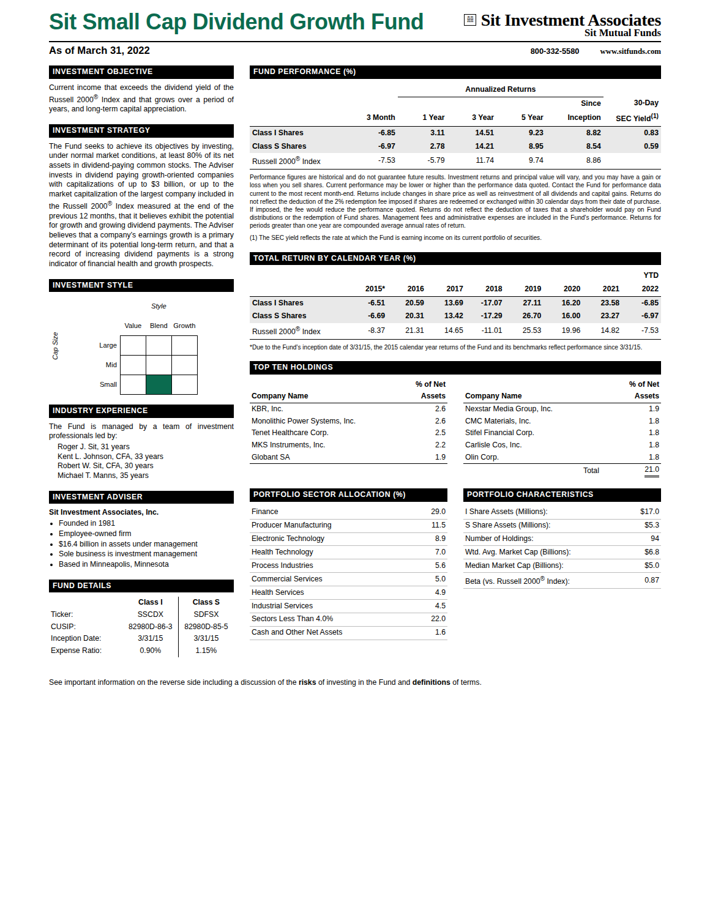Sit Small Cap Dividend Growth Fund
囍 Sit Investment Associates
Sit Mutual Funds
As of March 31, 2022
800-332-5580 www.sitfunds.com
INVESTMENT OBJECTIVE
Current income that exceeds the dividend yield of the Russell 2000® Index and that grows over a period of years, and long-term capital appreciation.
INVESTMENT STRATEGY
The Fund seeks to achieve its objectives by investing, under normal market conditions, at least 80% of its net assets in dividend-paying common stocks. The Adviser invests in dividend paying growth-oriented companies with capitalizations of up to $3 billion, or up to the market capitalization of the largest company included in the Russell 2000® Index measured at the end of the previous 12 months, that it believes exhibit the potential for growth and growing dividend payments. The Adviser believes that a company’s earnings growth is a primary determinant of its potential long-term return, and that a record of increasing dividend payments is a strong indicator of financial health and growth prospects.
INVESTMENT STYLE
Cap Size
| | Style |
| --- | --- |
| | Value | Blend | Growth |
| Large | | | |
| Mid | | | |
| Small | | | |
INDUSTRY EXPERIENCE
The Fund is managed by a team of investment professionals led by:
Roger J. Sit, 31 years
Kent L. Johnson, CFA, 33 years
Robert W. Sit, CFA, 30 years
Michael T. Manns, 35 years
INVESTMENT ADVISER
Sit Investment Associates, Inc.
Founded in 1981
Employee-owned firm
$16.4 billion in assets under management
Sole business is investment management
Based in Minneapolis, Minnesota
FUND DETAILS
| | Class I | Class S |
| Ticker: | SSCDX | SDFSX |
| CUSIP: | 82980D-86-3 | 82980D-85-5 |
| Inception Date: | 3/31/15 | 3/31/15 |
| Expense Ratio: | 0.90% | 1.15% |
FUND PERFORMANCE (%)
| | | Annualized Returns | |
| --- | --- | --- | --- |
| | | | | | Since | 30-Day |
| | 3 Month | 1 Year | 3 Year | 5 Year | Inception | SEC Yield (1) |
| Class I Shares | -6.85 | 3.11 | 14.51 | 9.23 | 8.82 | 0.83 |
| Class S Shares | -6.97 | 2.78 | 14.21 | 8.95 | 8.54 | 0.59 |
| Russell 2000 ® Index | -7.53 | -5.79 | 11.74 | 9.74 | 8.86 | |
Performance figures are historical and do not guarantee future results. Investment returns and principal value will vary, and you may have a gain or loss when you sell shares. Current performance may be lower or higher than the performance data quoted. Contact the Fund for performance data current to the most recent month-end. Returns include changes in share price as well as reinvestment of all dividends and capital gains. Returns do not reflect the deduction of the 2% redemption fee imposed if shares are redeemed or exchanged within 30 calendar days from their date of purchase. If imposed, the fee would reduce the performance quoted. Returns do not reflect the deduction of taxes that a shareholder would pay on Fund distributions or the redemption of Fund shares. Management fees and administrative expenses are included in the Fund's performance. Returns for periods greater than one year are compounded average annual rates of return.
(1) The SEC yield reflects the rate at which the Fund is earning income on its current portfolio of securities.
TOTAL RETURN BY CALENDAR YEAR (%)
| | YTD |
| --- | --- |
| | 2015* | 2016 | 2017 | 2018 | 2019 | 2020 | 2021 | 2022 |
| Class I Shares | -6.51 | 20.59 | 13.69 | -17.07 | 27.11 | 16.20 | 23.58 | -6.85 |
| Class S Shares | -6.69 | 20.31 | 13.42 | -17.29 | 26.70 | 16.00 | 23.27 | -6.97 |
| Russell 2000 ® Index | -8.37 | 21.31 | 14.65 | -11.01 | 25.53 | 19.96 | 14.82 | -7.53 |
*Due to the Fund's inception date of 3/31/15, the 2015 calendar year returns of the Fund and its benchmarks reflect performance since 3/31/15.
TOP TEN HOLDINGS
| | % of Net |
| --- | --- |
| Company Name | Assets |
| KBR, Inc. | 2.6 |
| Monolithic Power Systems, Inc. | 2.6 |
| Tenet Healthcare Corp. | 2.5 |
| MKS Instruments, Inc. | 2.2 |
| Globant SA | 1.9 |
| | % of Net |
| --- | --- |
| Company Name | Assets |
| Nexstar Media Group, Inc. | 1.9 |
| CMC Materials, Inc. | 1.8 |
| Stifel Financial Corp. | 1.8 |
| Carlisle Cos, Inc. | 1.8 |
| Olin Corp. | 1.8 |
| Total | 21.0 |
PORTFOLIO SECTOR ALLOCATION (%)
| Finance | 29.0 |
| Producer Manufacturing | 11.5 |
| Electronic Technology | 8.9 |
| Health Technology | 7.0 |
| Process Industries | 5.6 |
| Commercial Services | 5.0 |
| Health Services | 4.9 |
| Industrial Services | 4.5 |
| Sectors Less Than 4.0% | 22.0 |
| Cash and Other Net Assets | 1.6 |
PORTFOLIO CHARACTERISTICS
| I Share Assets (Millions): | $17.0 |
| S Share Assets (Millions): | $5.3 |
| Number of Holdings: | 94 |
| Wtd. Avg. Market Cap (Billions): | $6.8 |
| Median Market Cap (Billions): | $5.0 |
| Beta (vs. Russell 2000 ® Index): | 0.87 |
See important information on the reverse side including a discussion of the risks of investing in the Fund and definitions of terms.